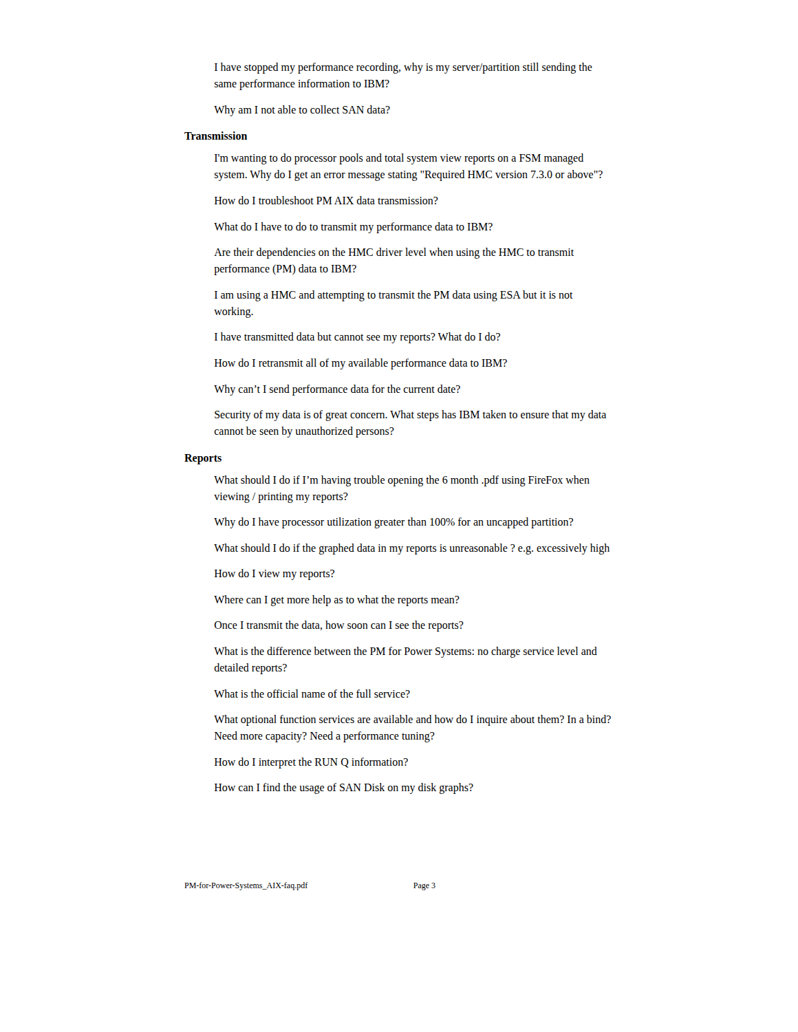I have stopped my performance recording, why is my server/partition still sending the same performance information to IBM?
Why am I not able to collect SAN data?
Transmission
I'm wanting to do processor pools and total system view reports on a FSM managed system. Why do I get an error message stating "Required HMC version 7.3.0 or above"?
How do I troubleshoot PM AIX data transmission?
What do I have to do to transmit my performance data to IBM?
Are their dependencies on the HMC driver level when using the HMC to transmit performance (PM) data to IBM?
I am using a HMC and attempting to transmit the PM data using ESA but it is not working.
I have transmitted data but cannot see my reports? What do I do?
How do I retransmit all of my available performance data to IBM?
Why can’t I send performance data for the current date?
Security of my data is of great concern. What steps has IBM taken to ensure that my data cannot be seen by unauthorized persons?
Reports
What should I do if I’m having trouble opening the 6 month .pdf using FireFox when viewing / printing my reports?
Why do I have processor utilization greater than 100% for an uncapped partition?
What should I do if the graphed data in my reports is unreasonable ? e.g. excessively high
How do I view my reports?
Where can I get more help as to what the reports mean?
Once I transmit the data, how soon can I see the reports?
What is the difference between the PM for Power Systems: no charge service level and detailed reports?
What is the official name of the full service?
What optional function services are available and how do I inquire about them? In a bind? Need more capacity? Need a performance tuning?
How do I interpret the RUN Q information?
How can I find the usage of SAN Disk on my disk graphs?
PM-for-Power-Systems_AIX-faq.pdf Page 3